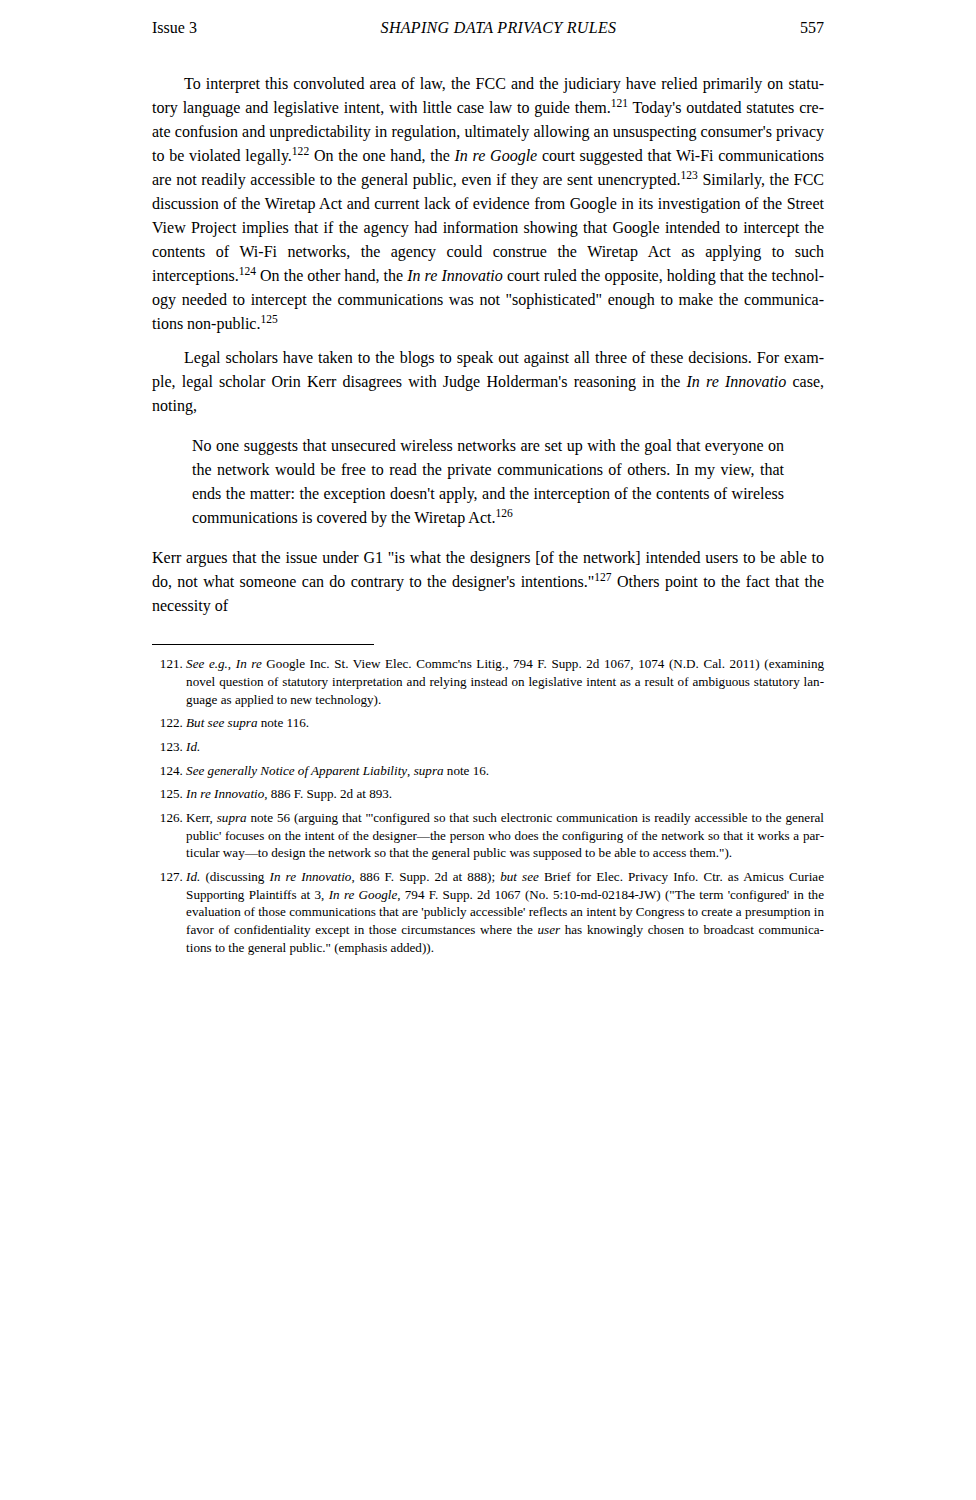Issue 3 SHAPING DATA PRIVACY RULES 557
To interpret this convoluted area of law, the FCC and the judiciary have relied primarily on statutory language and legislative intent, with little case law to guide them.121 Today's outdated statutes create confusion and unpredictability in regulation, ultimately allowing an unsuspecting consumer's privacy to be violated legally.122 On the one hand, the In re Google court suggested that Wi-Fi communications are not readily accessible to the general public, even if they are sent unencrypted.123 Similarly, the FCC discussion of the Wiretap Act and current lack of evidence from Google in its investigation of the Street View Project implies that if the agency had information showing that Google intended to intercept the contents of Wi-Fi networks, the agency could construe the Wiretap Act as applying to such interceptions.124 On the other hand, the In re Innovatio court ruled the opposite, holding that the technology needed to intercept the communications was not "sophisticated" enough to make the communications non-public.125
Legal scholars have taken to the blogs to speak out against all three of these decisions. For example, legal scholar Orin Kerr disagrees with Judge Holderman's reasoning in the In re Innovatio case, noting,
No one suggests that unsecured wireless networks are set up with the goal that everyone on the network would be free to read the private communications of others. In my view, that ends the matter: the exception doesn't apply, and the interception of the contents of wireless communications is covered by the Wiretap Act.126
Kerr argues that the issue under G1 "is what the designers [of the network] intended users to be able to do, not what someone can do contrary to the designer's intentions."127 Others point to the fact that the necessity of
See e.g., In re Google Inc. St. View Elec. Commc'ns Litig., 794 F. Supp. 2d 1067, 1074 (N.D. Cal. 2011) (examining novel question of statutory interpretation and relying instead on legislative intent as a result of ambiguous statutory language as applied to new technology).
But see supra note 116.
Id.
See generally Notice of Apparent Liability, supra note 16.
In re Innovatio, 886 F. Supp. 2d at 893.
Kerr, supra note 56 (arguing that "'configured so that such electronic communication is readily accessible to the general public' focuses on the intent of the designer—the person who does the configuring of the network so that it works a particular way—to design the network so that the general public was supposed to be able to access them.").
Id. (discussing In re Innovatio, 886 F. Supp. 2d at 888); but see Brief for Elec. Privacy Info. Ctr. as Amicus Curiae Supporting Plaintiffs at 3, In re Google, 794 F. Supp. 2d 1067 (No. 5:10-md-02184-JW) ("The term 'configured' in the evaluation of those communications that are 'publicly accessible' reflects an intent by Congress to create a presumption in favor of confidentiality except in those circumstances where the user has knowingly chosen to broadcast communications to the general public." (emphasis added)).